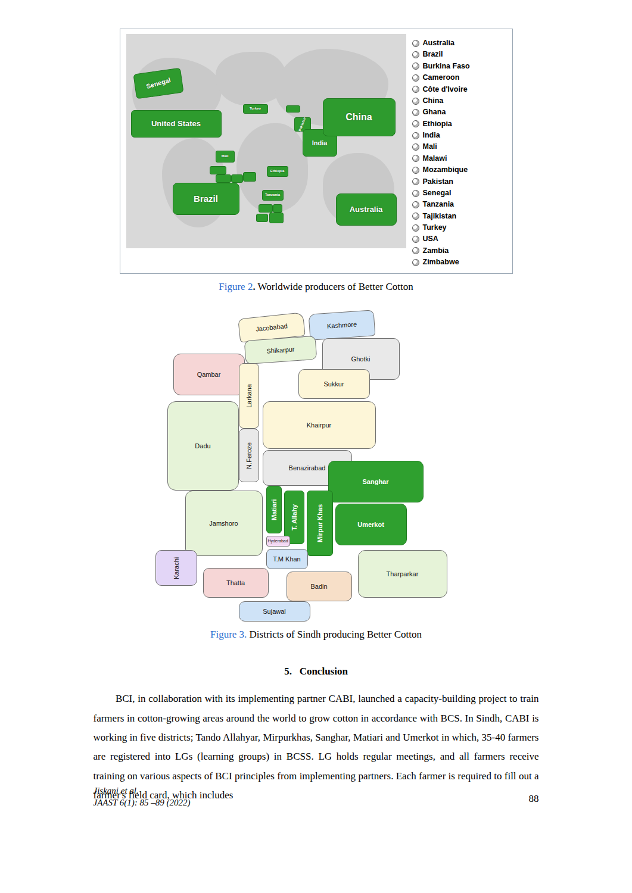Senegal
United States
Brazil
Turkey
Mali
Ethiopia
Tanzania
Pakistan
India
China
Australia
Australia
Brazil
Burkina Faso
Cameroon
Côte d'Ivoire
China
Ghana
Ethiopia
India
Mali
Malawi
Mozambique
Pakistan
Senegal
Tanzania
Tajikistan
Turkey
USA
Zambia
Zimbabwe
Figure 2. Worldwide producers of Better Cotton
Jacobabad
Kashmore
Shikarpur
Ghotki
Qambar
Larkana
Sukkur
Dadu
N.Feroze
Khairpur
Benazirabad
Sanghar
Jamshoro
Matiari
T. Allahy
Mirpur Khas
Umerkot
Hyderabad
Karachi
T.M Khan
Badin
Tharparkar
Thatta
Sujawal
Figure 3. Districts of Sindh producing Better Cotton
5. Conclusion
BCI, in collaboration with its implementing partner CABI, launched a capacity-building project to train farmers in cotton-growing areas around the world to grow cotton in accordance with BCS. In Sindh, CABI is working in five districts; Tando Allahyar, Mirpurkhas, Sanghar, Matiari and Umerkot in which, 35-40 farmers are registered into LGs (learning groups) in BCSS. LG holds regular meetings, and all farmers receive training on various aspects of BCI principles from implementing partners. Each farmer is required to fill out a farmer's field card, which includes
Jiskani et al.
JAAST 6(1): 85 –89 (2022)
88